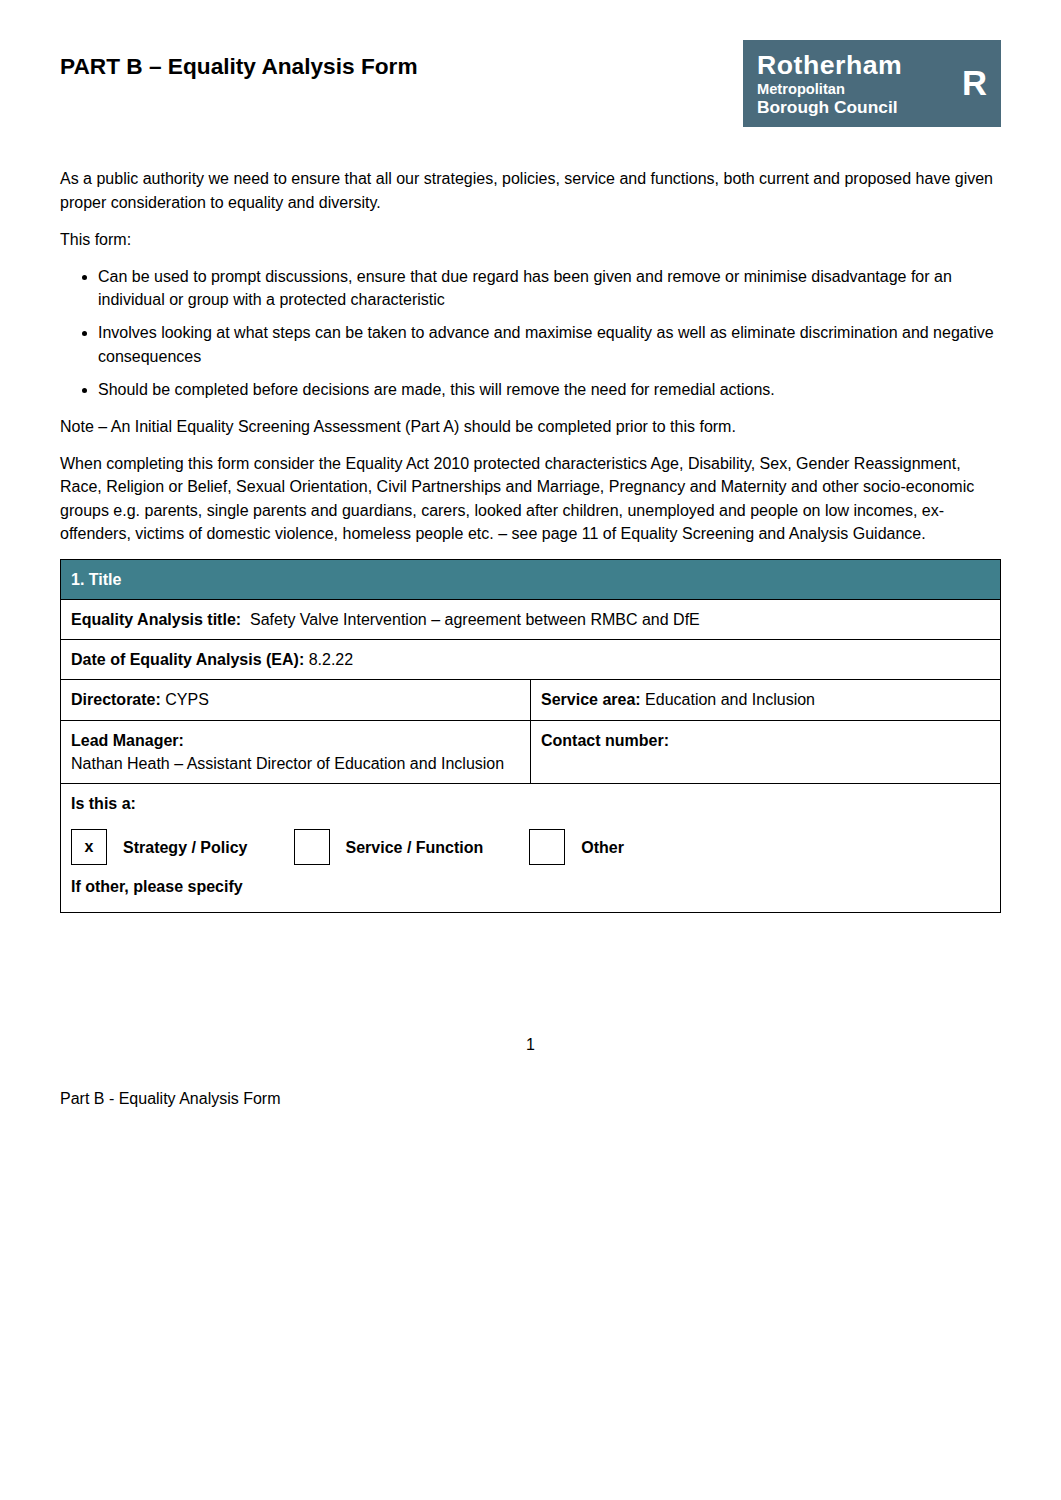PART B – Equality Analysis Form
Rotherham
Metropolitan
Borough Council
R
As a public authority we need to ensure that all our strategies, policies, service and functions, both current and proposed have given proper consideration to equality and diversity.
This form:
Can be used to prompt discussions, ensure that due regard has been given and remove or minimise disadvantage for an individual or group with a protected characteristic
Involves looking at what steps can be taken to advance and maximise equality as well as eliminate discrimination and negative consequences
Should be completed before decisions are made, this will remove the need for remedial actions.
Note – An Initial Equality Screening Assessment (Part A) should be completed prior to this form.
When completing this form consider the Equality Act 2010 protected characteristics Age, Disability, Sex, Gender Reassignment, Race, Religion or Belief, Sexual Orientation, Civil Partnerships and Marriage, Pregnancy and Maternity and other socio-economic groups e.g. parents, single parents and guardians, carers, looked after children, unemployed and people on low incomes, ex-offenders, victims of domestic violence, homeless people etc. – see page 11 of Equality Screening and Analysis Guidance.
| 1. Title |
| --- |
| Equality Analysis title: Safety Valve Intervention – agreement between RMBC and DfE |
| Date of Equality Analysis (EA): 8.2.22 |
| Directorate: CYPS | Service area: Education and Inclusion |
| Lead Manager: Nathan Heath – Assistant Director of Education and Inclusion | Contact number: |
| Is this a: x Strategy / Policy Service / Function Other If other, please specify |
1
Part B - Equality Analysis Form